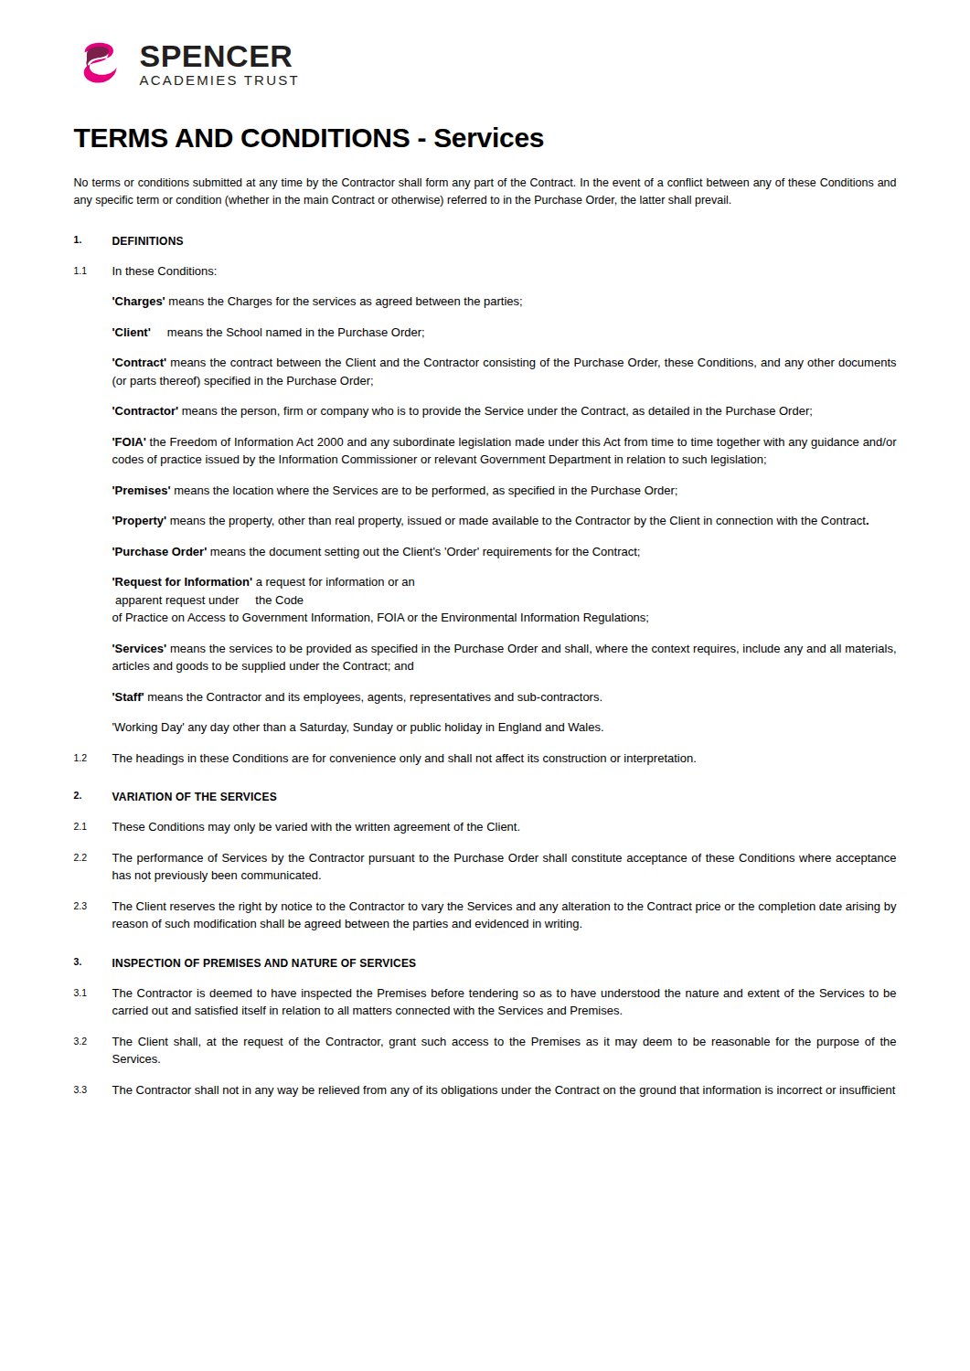SPENCER ACADEMIES TRUST
TERMS AND CONDITIONS - Services
No terms or conditions submitted at any time by the Contractor shall form any part of the Contract. In the event of a conflict between any of these Conditions and any specific term or condition (whether in the main Contract or otherwise) referred to in the Purchase Order, the latter shall prevail.
1. DEFINITIONS
1.1
In these Conditions:
'Charges' means the Charges for the services as agreed between the parties;
'Client' means the School named in the Purchase Order;
'Contract' means the contract between the Client and the Contractor consisting of the Purchase Order, these Conditions, and any other documents (or parts thereof) specified in the Purchase Order;
'Contractor' means the person, firm or company who is to provide the Service under the Contract, as detailed in the Purchase Order;
'FOIA' the Freedom of Information Act 2000 and any subordinate legislation made under this Act from time to time together with any guidance and/or codes of practice issued by the Information Commissioner or relevant Government Department in relation to such legislation;
'Premises' means the location where the Services are to be performed, as specified in the Purchase Order;
'Property' means the property, other than real property, issued or made available to the Contractor by the Client in connection with the Contract.
'Purchase Order' means the document setting out the Client's 'Order' requirements for the Contract;
'Request for Information' a request for information or an
apparent request under the Code
of Practice on Access to Government Information, FOIA or the Environmental Information Regulations;
'Services' means the services to be provided as specified in the Purchase Order and shall, where the context requires, include any and all materials, articles and goods to be supplied under the Contract; and
'Staff' means the Contractor and its employees, agents, representatives and sub-contractors.
'Working Day' any day other than a Saturday, Sunday or public holiday in England and Wales.
1.2
The headings in these Conditions are for convenience only and shall not affect its construction or interpretation.
2. VARIATION OF THE SERVICES
2.1
These Conditions may only be varied with the written agreement of the Client.
2.2
The performance of Services by the Contractor pursuant to the Purchase Order shall constitute acceptance of these Conditions where acceptance has not previously been communicated.
2.3
The Client reserves the right by notice to the Contractor to vary the Services and any alteration to the Contract price or the completion date arising by reason of such modification shall be agreed between the parties and evidenced in writing.
3. INSPECTION OF PREMISES AND NATURE OF SERVICES
3.1
The Contractor is deemed to have inspected the Premises before tendering so as to have understood the nature and extent of the Services to be carried out and satisfied itself in relation to all matters connected with the Services and Premises.
3.2
The Client shall, at the request of the Contractor, grant such access to the Premises as it may deem to be reasonable for the purpose of the Services.
3.3
The Contractor shall not in any way be relieved from any of its obligations under the Contract on the ground that information is incorrect or insufficient